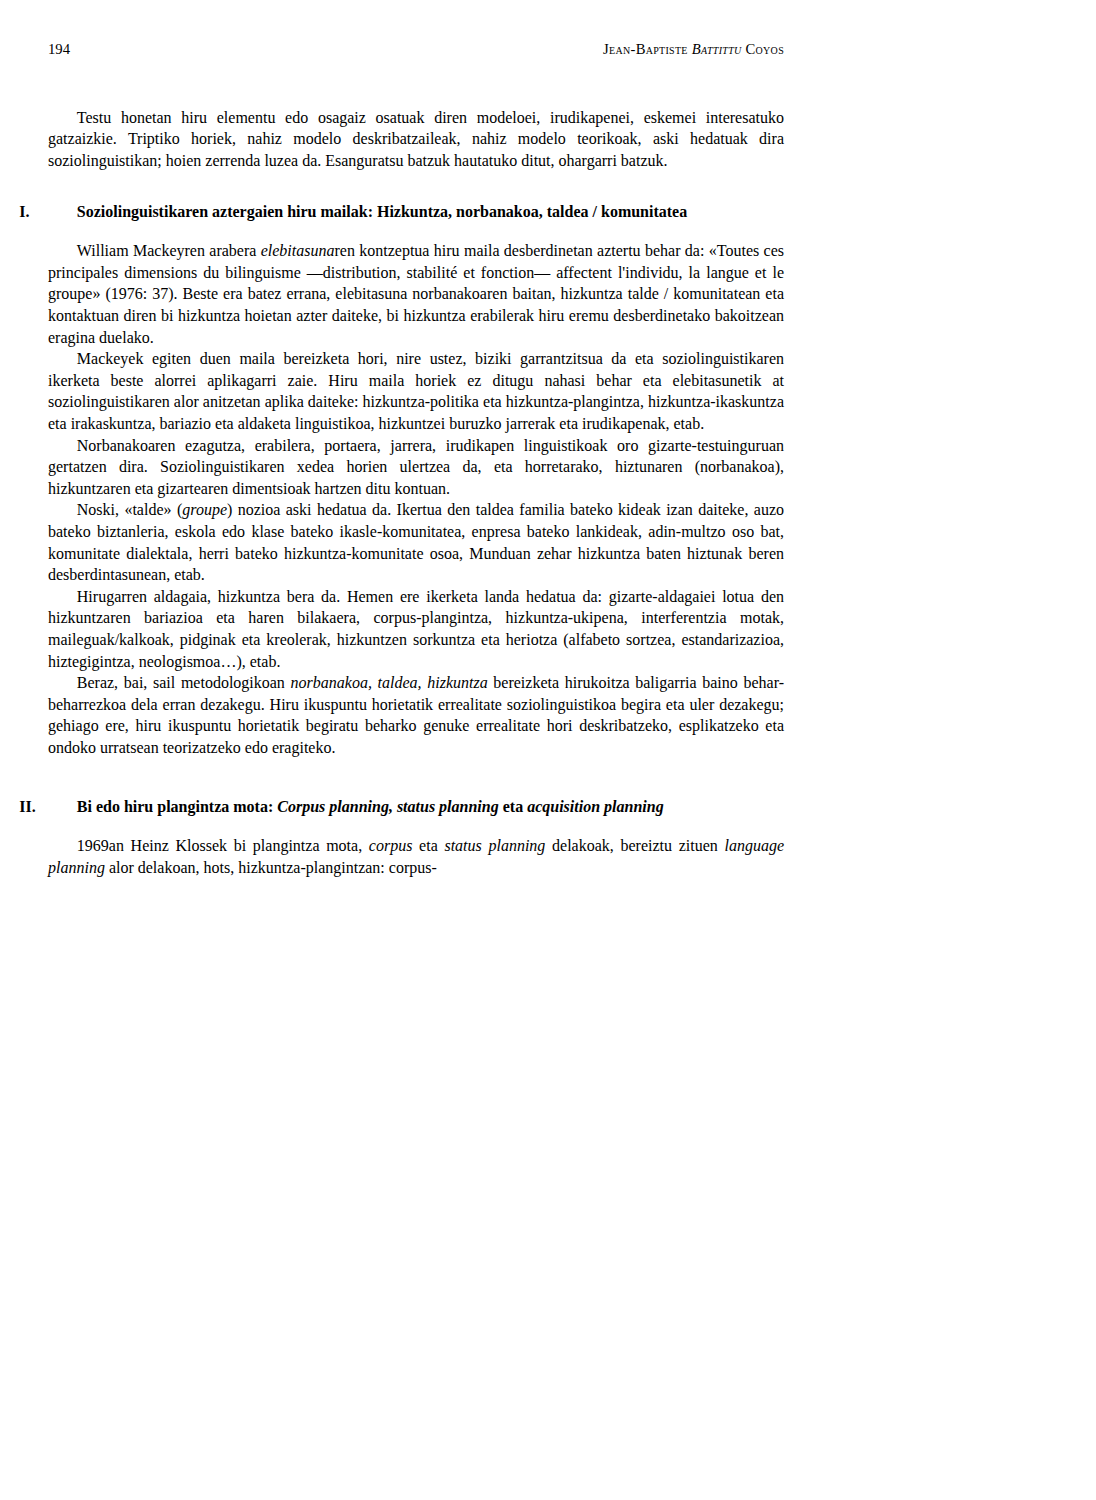194 Jean-Baptiste Battittu Coyos
Testu honetan hiru elementu edo osagaiz osatuak diren modeloei, irudikapenei, eskemei interesatuko gatzaizkie. Triptiko horiek, nahiz modelo deskribatzaileak, nahiz modelo teorikoak, aski hedatuak dira soziolinguistikan; hoien zerrenda luzea da. Esanguratsu batzuk hautatuko ditut, ohargarri batzuk.
I. Soziolinguistikaren aztergaien hiru mailak: Hizkuntza, norbanakoa, taldea / komunitatea
William Mackeyren arabera elebitasunaren kontzeptua hiru maila desberdinetan aztertu behar da: «Toutes ces principales dimensions du bilinguisme —distribution, stabilité et fonction— affectent l'individu, la langue et le groupe» (1976: 37). Beste era batez errana, elebitasuna norbanakoaren baitan, hizkuntza talde / komunitatean eta kontaktuan diren bi hizkuntza hoietan azter daiteke, bi hizkuntza erabilerak hiru eremu desberdinetako bakoitzean eragina duelako.
Mackeyek egiten duen maila bereizketa hori, nire ustez, biziki garrantzitsua da eta soziolinguistikaren ikerketa beste alorrei aplikagarri zaie. Hiru maila horiek ez ditugu nahasi behar eta elebitasunetik at soziolinguistikaren alor anitzetan aplika daiteke: hizkuntza-politika eta hizkuntza-plangintza, hizkuntza-ikaskuntza eta irakaskuntza, bariazio eta aldaketa linguistikoa, hizkuntzei buruzko jarrerak eta irudikapenak, etab.
Norbanakoaren ezagutza, erabilera, portaera, jarrera, irudikapen linguistikoak oro gizarte-testuinguruan gertatzen dira. Soziolinguistikaren xedea horien ulertzea da, eta horretarako, hiztunaren (norbanakoa), hizkuntzaren eta gizartearen dimentsioak hartzen ditu kontuan.
Noski, «talde» (groupe) nozioa aski hedatua da. Ikertua den taldea familia bateko kideak izan daiteke, auzo bateko biztanleria, eskola edo klase bateko ikasle-komunitatea, enpresa bateko lankideak, adin-multzo oso bat, komunitate dialektala, herri bateko hizkuntza-komunitate osoa, Munduan zehar hizkuntza baten hiztunak beren desberdintasunean, etab.
Hirugarren aldagaia, hizkuntza bera da. Hemen ere ikerketa landa hedatua da: gizarte-aldagaiei lotua den hizkuntzaren bariazioa eta haren bilakaera, corpus-plangintza, hizkuntza-ukipena, interferentzia motak, maileguak/kalkoak, pidginak eta kreolerak, hizkuntzen sorkuntza eta heriotza (alfabeto sortzea, estandarizazioa, hiztegigintza, neologismoa…), etab.
Beraz, bai, sail metodologikoan norbanakoa, taldea, hizkuntza bereizketa hirukoitza baligarria baino behar-beharrezkoa dela erran dezakegu. Hiru ikuspuntu horietatik errealitate soziolinguistikoa begira eta uler dezakegu; gehiago ere, hiru ikuspuntu horietatik begiratu beharko genuke errealitate hori deskribatzeko, esplikatzeko eta ondoko urratsean teorizatzeko edo eragiteko.
II. Bi edo hiru plangintza mota: Corpus planning, status planning eta acquisition planning
1969an Heinz Klossek bi plangintza mota, corpus eta status planning delakoak, bereiztu zituen language planning alor delakoan, hots, hizkuntza-plangintzan: corpus-